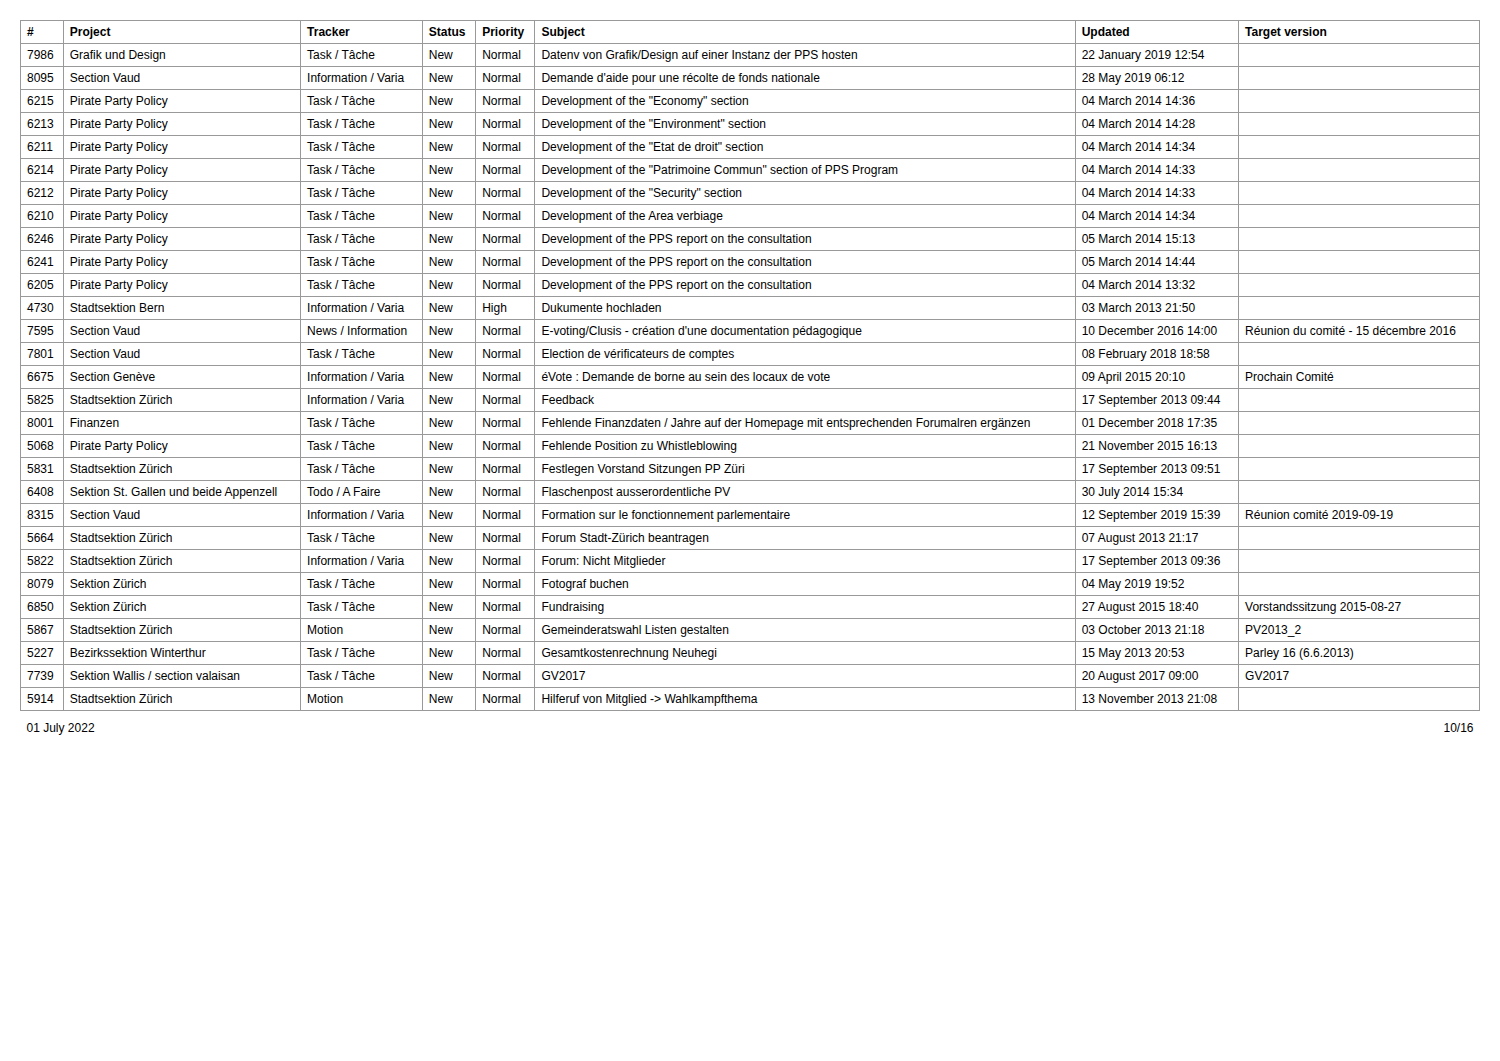| # | Project | Tracker | Status | Priority | Subject | Updated | Target version |
| --- | --- | --- | --- | --- | --- | --- | --- |
| 7986 | Grafik und Design | Task / Tâche | New | Normal | Datenv von Grafik/Design auf einer Instanz der PPS hosten | 22 January 2019 12:54 | |
| 8095 | Section Vaud | Information / Varia | New | Normal | Demande d'aide pour une récolte de fonds nationale | 28 May 2019 06:12 | |
| 6215 | Pirate Party Policy | Task / Tâche | New | Normal | Development of the "Economy" section | 04 March 2014 14:36 | |
| 6213 | Pirate Party Policy | Task / Tâche | New | Normal | Development of the "Environment" section | 04 March 2014 14:28 | |
| 6211 | Pirate Party Policy | Task / Tâche | New | Normal | Development of the "Etat de droit" section | 04 March 2014 14:34 | |
| 6214 | Pirate Party Policy | Task / Tâche | New | Normal | Development of the "Patrimoine Commun" section of PPS Program | 04 March 2014 14:33 | |
| 6212 | Pirate Party Policy | Task / Tâche | New | Normal | Development of the "Security" section | 04 March 2014 14:33 | |
| 6210 | Pirate Party Policy | Task / Tâche | New | Normal | Development of the Area verbiage | 04 March 2014 14:34 | |
| 6246 | Pirate Party Policy | Task / Tâche | New | Normal | Development of the PPS report on the consultation | 05 March 2014 15:13 | |
| 6241 | Pirate Party Policy | Task / Tâche | New | Normal | Development of the PPS report on the consultation | 05 March 2014 14:44 | |
| 6205 | Pirate Party Policy | Task / Tâche | New | Normal | Development of the PPS report on the consultation | 04 March 2014 13:32 | |
| 4730 | Stadtsektion Bern | Information / Varia | New | High | Dukumente hochladen | 03 March 2013 21:50 | |
| 7595 | Section Vaud | News / Information | New | Normal | E-voting/Clusis - création d'une documentation pédagogique | 10 December 2016 14:00 | Réunion du comité - 15 décembre 2016 |
| 7801 | Section Vaud | Task / Tâche | New | Normal | Election de vérificateurs de comptes | 08 February 2018 18:58 | |
| 6675 | Section Genève | Information / Varia | New | Normal | éVote : Demande de borne au sein des locaux de vote | 09 April 2015 20:10 | Prochain Comité |
| 5825 | Stadtsektion Zürich | Information / Varia | New | Normal | Feedback | 17 September 2013 09:44 | |
| 8001 | Finanzen | Task / Tâche | New | Normal | Fehlende Finanzdaten / Jahre auf der Homepage mit entsprechenden Forumalren ergänzen | 01 December 2018 17:35 | |
| 5068 | Pirate Party Policy | Task / Tâche | New | Normal | Fehlende Position zu Whistleblowing | 21 November 2015 16:13 | |
| 5831 | Stadtsektion Zürich | Task / Tâche | New | Normal | Festlegen Vorstand Sitzungen PP Züri | 17 September 2013 09:51 | |
| 6408 | Sektion St. Gallen und beide Appenzell | Todo / A Faire | New | Normal | Flaschenpost ausserordentliche PV | 30 July 2014 15:34 | |
| 8315 | Section Vaud | Information / Varia | New | Normal | Formation sur le fonctionnement parlementaire | 12 September 2019 15:39 | Réunion comité 2019-09-19 |
| 5664 | Stadtsektion Zürich | Task / Tâche | New | Normal | Forum Stadt-Zürich beantragen | 07 August 2013 21:17 | |
| 5822 | Stadtsektion Zürich | Information / Varia | New | Normal | Forum: Nicht Mitglieder | 17 September 2013 09:36 | |
| 8079 | Sektion Zürich | Task / Tâche | New | Normal | Fotograf buchen | 04 May 2019 19:52 | |
| 6850 | Sektion Zürich | Task / Tâche | New | Normal | Fundraising | 27 August 2015 18:40 | Vorstandssitzung 2015-08-27 |
| 5867 | Stadtsektion Zürich | Motion | New | Normal | Gemeinderatswahl Listen gestalten | 03 October 2013 21:18 | PV2013_2 |
| 5227 | Bezirkssektion Winterthur | Task / Tâche | New | Normal | Gesamtkostenrechnung Neuhegi | 15 May 2013 20:53 | Parley 16 (6.6.2013) |
| 7739 | Sektion Wallis / section valaisan | Task / Tâche | New | Normal | GV2017 | 20 August 2017 09:00 | GV2017 |
| 5914 | Stadtsektion Zürich | Motion | New | Normal | Hilferuf von Mitglied -> Wahlkampfthema | 13 November 2013 21:08 | |
| 01 July 2022 | 10/16 |